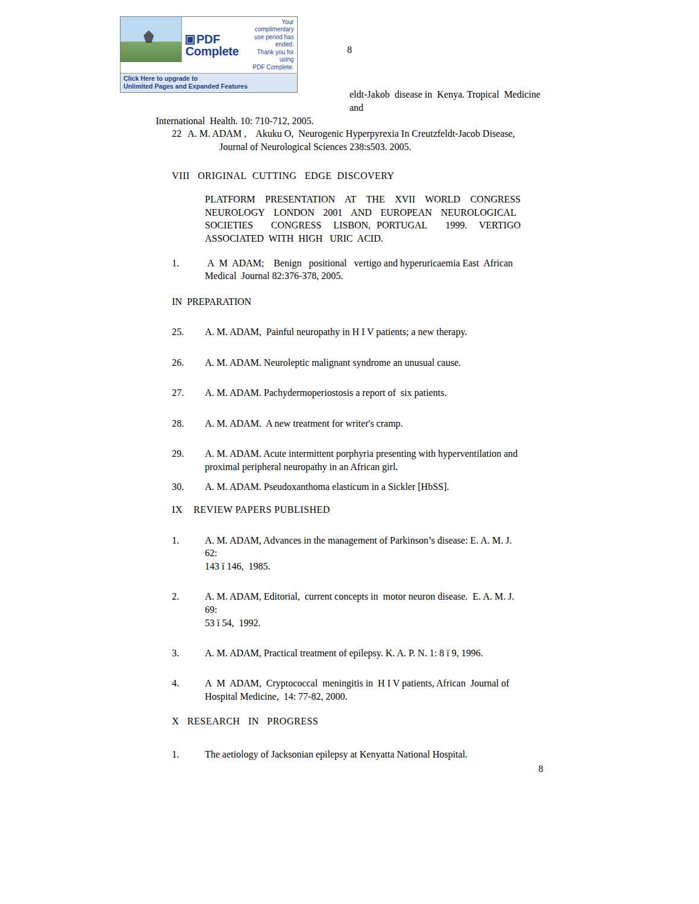8
PDF
Complete
Your complimentary
use period has ended.
Thank you for using
PDF Complete.
Click Here to upgrade to
Unlimited Pages and Expanded Features
eldt-Jakob disease in Kenya. Tropical Medicine and International Health. 10: 710-712, 2005.
22
A. M. ADAM , Akuku O, Neurogenic Hyperpyrexia In Creutzfeldt-Jacob Disease, Journal of Neurological Sciences 238:s503. 2005.
VIII ORIGINAL CUTTING EDGE DISCOVERY
PLATFORM PRESENTATION AT THE XVII WORLD CONGRESS NEUROLOGY LONDON 2001 AND EUROPEAN NEUROLOGICAL SOCIETIES CONGRESS LISBON, PORTUGAL 1999. VERTIGO ASSOCIATED WITH HIGH URIC ACID.
1.
A M ADAM; Benign positional vertigo and hyperuricaemia East African Medical Journal 82:376-378, 2005.
IN PREPARATION
25.
A. M. ADAM, Painful neuropathy in H I V patients; a new therapy.
26.
A. M. ADAM. Neuroleptic malignant syndrome an unusual cause.
27.
A. M. ADAM. Pachydermoperiostosis a report of six patients.
28.
A. M. ADAM. A new treatment for writer's cramp.
29.
A. M. ADAM. Acute intermittent porphyria presenting with hyperventilation and proximal peripheral neuropathy in an African girl.
30.
A. M. ADAM. Pseudoxanthoma elasticum in a Sickler [HbSS].
IX REVIEW PAPERS PUBLISHED
1.
A. M. ADAM, Advances in the management of Parkinson’s disease: E. A. M. J. 62:
143 ï 146, 1985.
2.
A. M. ADAM, Editorial, current concepts in motor neuron disease. E. A. M. J. 69:
53 ï 54, 1992.
3.
A. M. ADAM, Practical treatment of epilepsy. K. A. P. N. 1: 8 ï 9, 1996.
4.
A M ADAM, Cryptococcal meningitis in H I V patients, African Journal of Hospital Medicine, 14: 77-82, 2000.
X RESEARCH IN PROGRESS
1.
The aetiology of Jacksonian epilepsy at Kenyatta National Hospital.
8